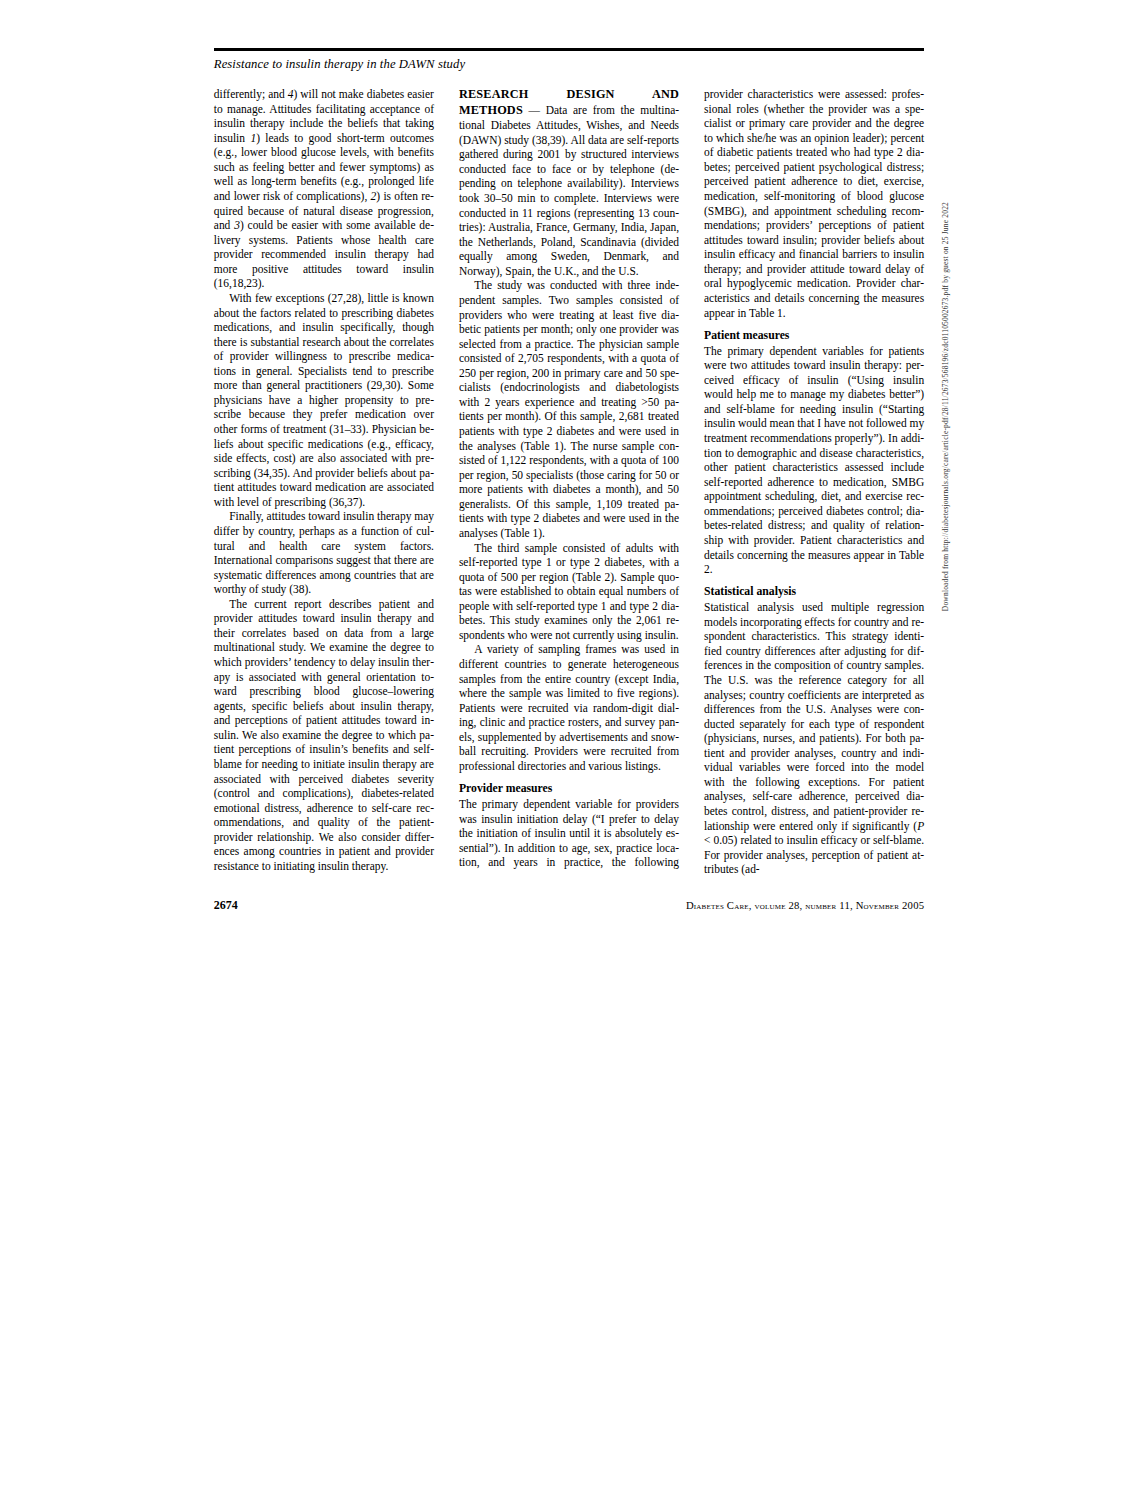Resistance to insulin therapy in the DAWN study
Downloaded from http://diabetesjournals.org/care/article-pdf/28/11/2673/568196/zdc01105002673.pdf by guest on 25 June 2022
differently; and 4) will not make diabetes easier to manage. Attitudes facilitating acceptance of insulin therapy include the beliefs that taking insulin 1) leads to good short-term outcomes (e.g., lower blood glucose levels, with benefits such as feeling better and fewer symptoms) as well as long-term benefits (e.g., prolonged life and lower risk of complications), 2) is often required because of natural disease progression, and 3) could be easier with some available delivery systems. Patients whose health care provider recommended insulin therapy had more positive attitudes toward insulin (16,18,23).
With few exceptions (27,28), little is known about the factors related to prescribing diabetes medications, and insulin specifically, though there is substantial research about the correlates of provider willingness to prescribe medications in general. Specialists tend to prescribe more than general practitioners (29,30). Some physicians have a higher propensity to prescribe because they prefer medication over other forms of treatment (31–33). Physician beliefs about specific medications (e.g., efficacy, side effects, cost) are also associated with prescribing (34,35). And provider beliefs about patient attitudes toward medication are associated with level of prescribing (36,37).
Finally, attitudes toward insulin therapy may differ by country, perhaps as a function of cultural and health care system factors. International comparisons suggest that there are systematic differences among countries that are worthy of study (38).
The current report describes patient and provider attitudes toward insulin therapy and their correlates based on data from a large multinational study. We examine the degree to which providers’ tendency to delay insulin therapy is associated with general orientation toward prescribing blood glucose–lowering agents, specific beliefs about insulin therapy, and perceptions of patient attitudes toward insulin. We also examine the degree to which patient perceptions of insulin’s benefits and self-blame for needing to initiate insulin therapy are associated with perceived diabetes severity (control and complications), diabetes-related emotional distress, adherence to self-care recommendations, and quality of the patient-provider relationship. We also consider differences among countries in patient and provider resistance to initiating insulin therapy.
Research design and methods
— Data are from the multinational Diabetes Attitudes, Wishes, and Needs (DAWN) study (38,39). All data are self-reports gathered during 2001 by structured interviews conducted face to face or by telephone (depending on telephone availability). Interviews took 30–50 min to complete. Interviews were conducted in 11 regions (representing 13 countries): Australia, France, Germany, India, Japan, the Netherlands, Poland, Scandinavia (divided equally among Sweden, Denmark, and Norway), Spain, the U.K., and the U.S.
The study was conducted with three independent samples. Two samples consisted of providers who were treating at least five diabetic patients per month; only one provider was selected from a practice. The physician sample consisted of 2,705 respondents, with a quota of 250 per region, 200 in primary care and 50 specialists (endocrinologists and diabetologists with 2 years experience and treating >50 patients per month). Of this sample, 2,681 treated patients with type 2 diabetes and were used in the analyses (Table 1). The nurse sample consisted of 1,122 respondents, with a quota of 100 per region, 50 specialists (those caring for 50 or more patients with diabetes a month), and 50 generalists. Of this sample, 1,109 treated patients with type 2 diabetes and were used in the analyses (Table 1).
The third sample consisted of adults with self-reported type 1 or type 2 diabetes, with a quota of 500 per region (Table 2). Sample quotas were established to obtain equal numbers of people with self-reported type 1 and type 2 diabetes. This study examines only the 2,061 respondents who were not currently using insulin.
A variety of sampling frames was used in different countries to generate heterogeneous samples from the entire country (except India, where the sample was limited to five regions). Patients were recruited via random-digit dialing, clinic and practice rosters, and survey panels, supplemented by advertisements and snowball recruiting. Providers were recruited from professional directories and various listings.
Provider measures
The primary dependent variable for providers was insulin initiation delay (“I prefer to delay the initiation of insulin until it is absolutely essential”). In addition to age, sex, practice location, and years in practice, the following provider characteristics were assessed: professional roles (whether the provider was a specialist or primary care provider and the degree to which she/he was an opinion leader); percent of diabetic patients treated who had type 2 diabetes; perceived patient psychological distress; perceived patient adherence to diet, exercise, medication, self-monitoring of blood glucose (SMBG), and appointment scheduling recommendations; providers’ perceptions of patient attitudes toward insulin; provider beliefs about insulin efficacy and financial barriers to insulin therapy; and provider attitude toward delay of oral hypoglycemic medication. Provider characteristics and details concerning the measures appear in Table 1.
Patient measures
The primary dependent variables for patients were two attitudes toward insulin therapy: perceived efficacy of insulin (“Using insulin would help me to manage my diabetes better”) and self-blame for needing insulin (“Starting insulin would mean that I have not followed my treatment recommendations properly”). In addition to demographic and disease characteristics, other patient characteristics assessed include self-reported adherence to medication, SMBG appointment scheduling, diet, and exercise recommendations; perceived diabetes control; diabetes-related distress; and quality of relationship with provider. Patient characteristics and details concerning the measures appear in Table 2.
Statistical analysis
Statistical analysis used multiple regression models incorporating effects for country and respondent characteristics. This strategy identified country differences after adjusting for differences in the composition of country samples. The U.S. was the reference category for all analyses; country coefficients are interpreted as differences from the U.S. Analyses were conducted separately for each type of respondent (physicians, nurses, and patients). For both patient and provider analyses, country and individual variables were forced into the model with the following exceptions. For patient analyses, self-care adherence, perceived diabetes control, distress, and patient-provider relationship were entered only if significantly (P < 0.05) related to insulin efficacy or self-blame. For provider analyses, perception of patient attributes (ad-
2674 Diabetes Care, volume 28, number 11, November 2005